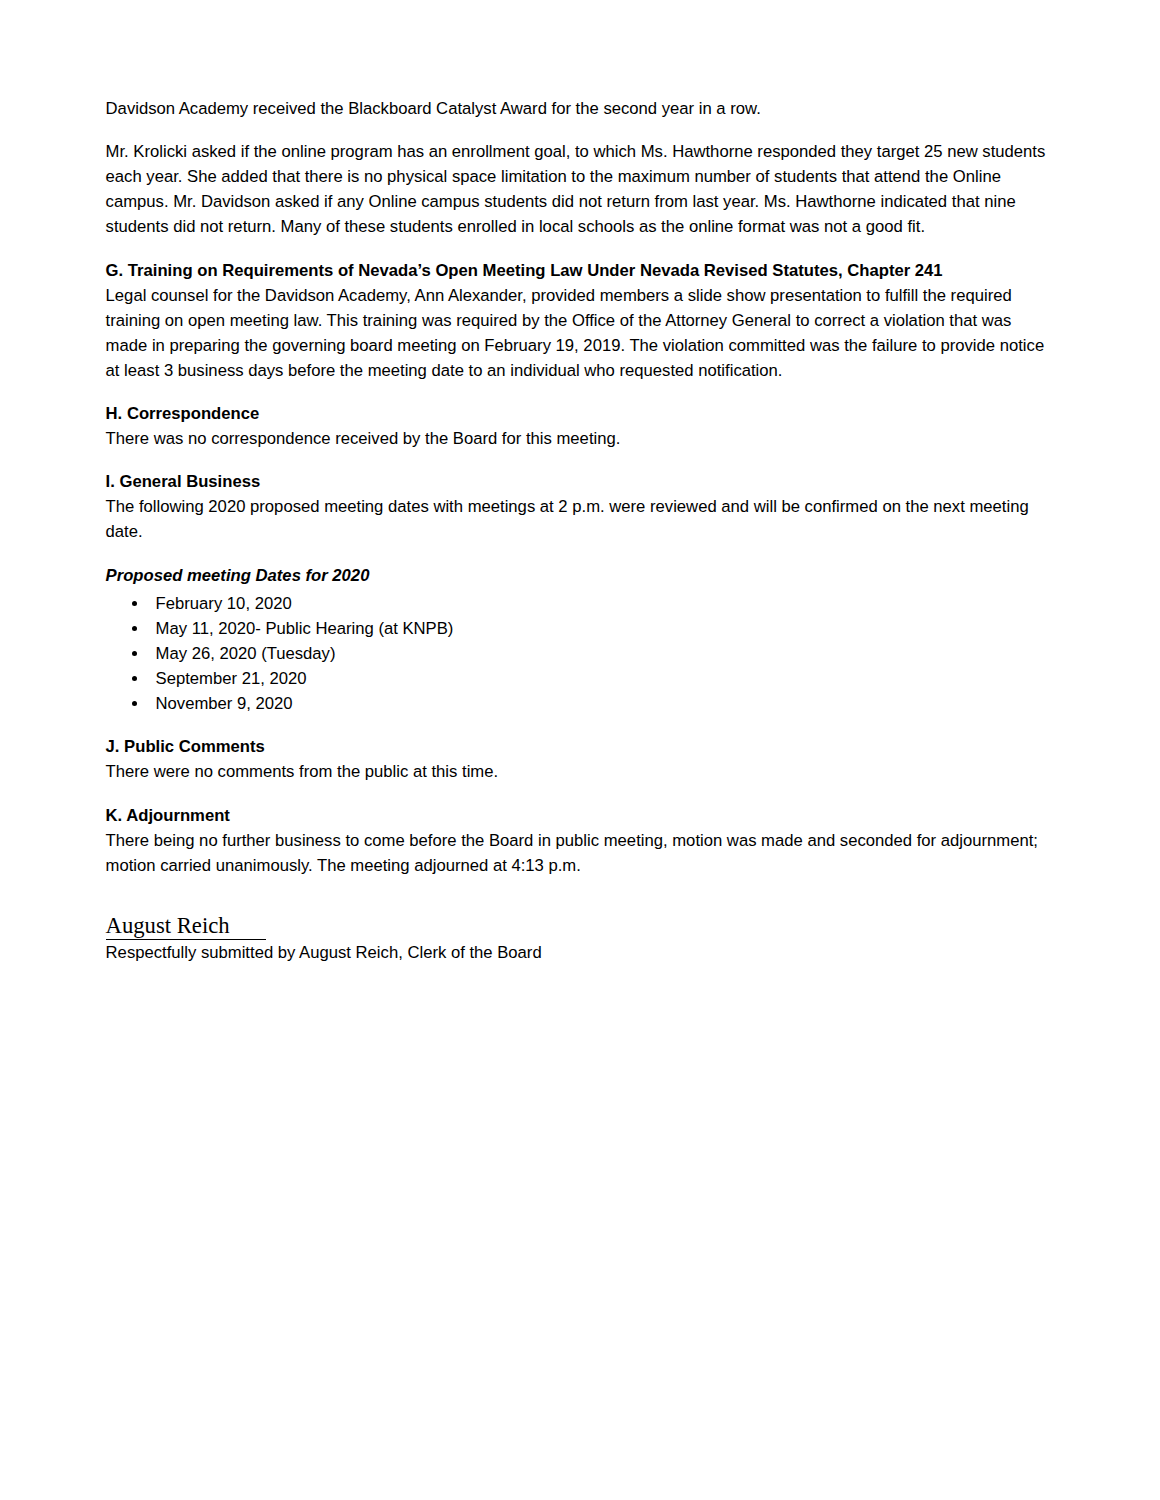Davidson Academy received the Blackboard Catalyst Award for the second year in a row.
Mr. Krolicki asked if the online program has an enrollment goal, to which Ms. Hawthorne responded they target 25 new students each year. She added that there is no physical space limitation to the maximum number of students that attend the Online campus. Mr. Davidson asked if any Online campus students did not return from last year. Ms. Hawthorne indicated that nine students did not return. Many of these students enrolled in local schools as the online format was not a good fit.
G. Training on Requirements of Nevada’s Open Meeting Law Under Nevada Revised Statutes, Chapter 241
Legal counsel for the Davidson Academy, Ann Alexander, provided members a slide show presentation to fulfill the required training on open meeting law. This training was required by the Office of the Attorney General to correct a violation that was made in preparing the governing board meeting on February 19, 2019. The violation committed was the failure to provide notice at least 3 business days before the meeting date to an individual who requested notification.
H. Correspondence
There was no correspondence received by the Board for this meeting.
I. General Business
The following 2020 proposed meeting dates with meetings at 2 p.m. were reviewed and will be confirmed on the next meeting date.
Proposed meeting Dates for 2020
February 10, 2020
May 11, 2020- Public Hearing (at KNPB)
May 26, 2020 (Tuesday)
September 21, 2020
November 9, 2020
J. Public Comments
There were no comments from the public at this time.
K. Adjournment
There being no further business to come before the Board in public meeting, motion was made and seconded for adjournment; motion carried unanimously. The meeting adjourned at 4:13 p.m.
August Reich
Respectfully submitted by August Reich, Clerk of the Board